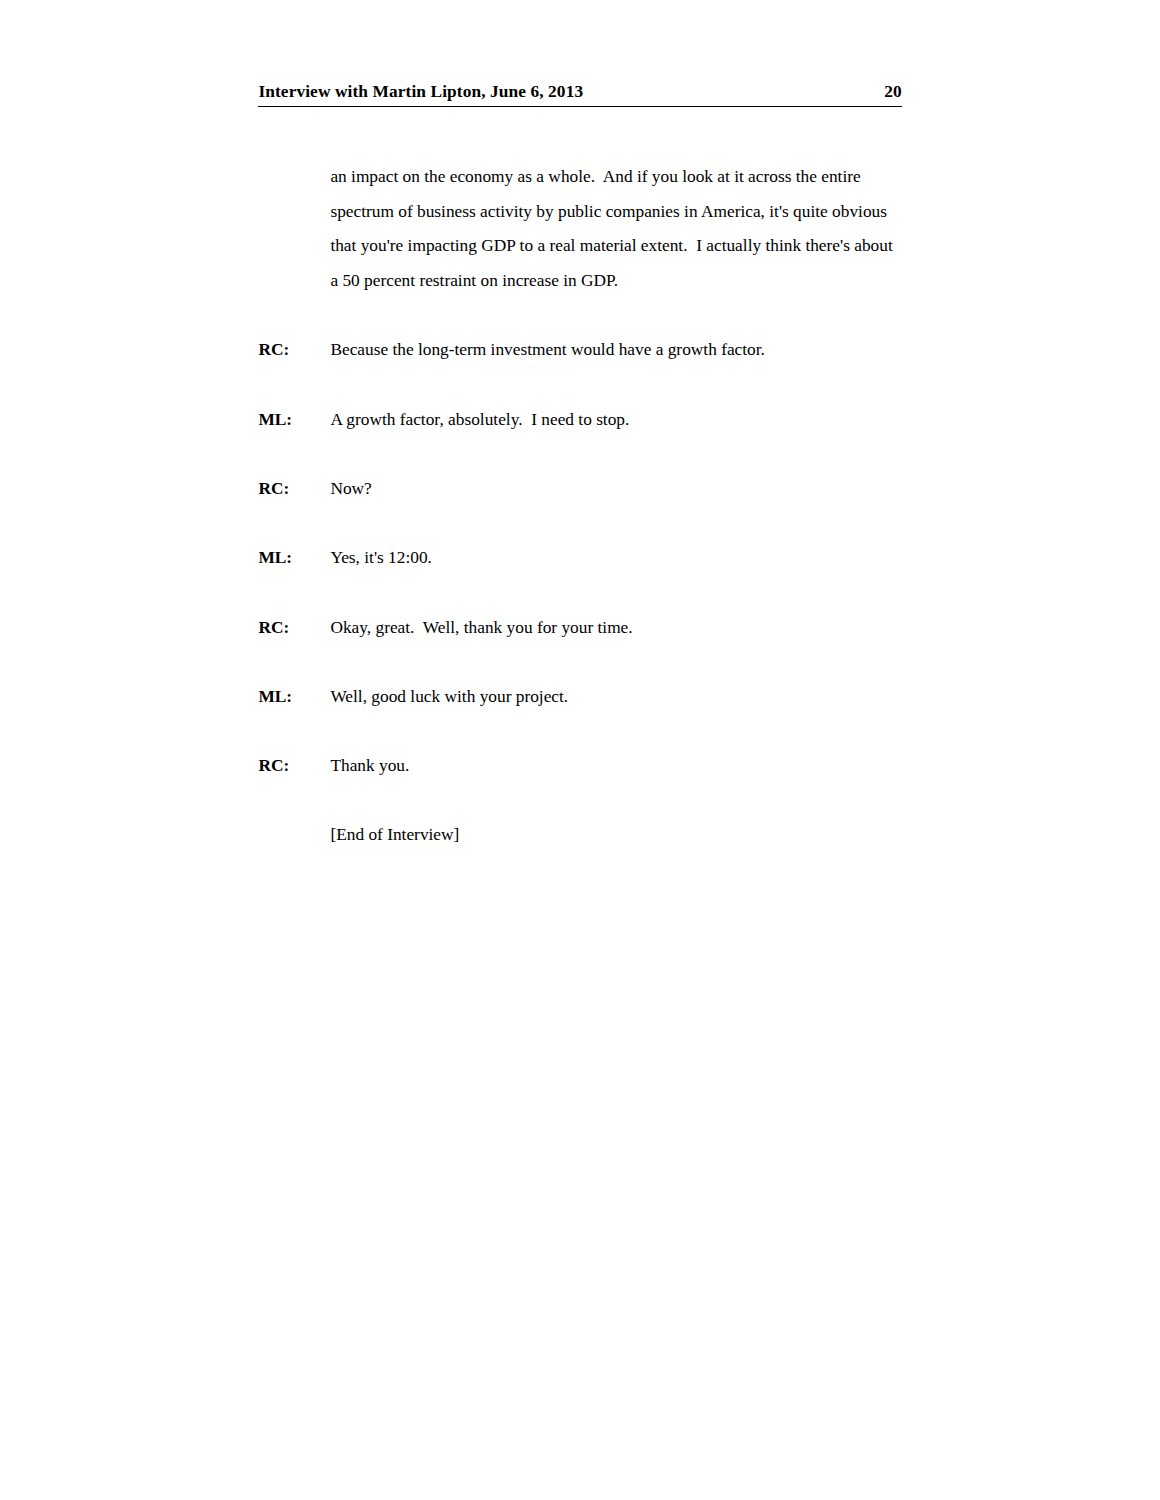Interview with Martin Lipton, June 6, 2013 20
an impact on the economy as a whole. And if you look at it across the entire spectrum of business activity by public companies in America, it's quite obvious that you're impacting GDP to a real material extent. I actually think there's about a 50 percent restraint on increase in GDP.
RC:
Because the long-term investment would have a growth factor.
ML:
A growth factor, absolutely. I need to stop.
RC:
Now?
ML:
Yes, it's 12:00.
RC:
Okay, great. Well, thank you for your time.
ML:
Well, good luck with your project.
RC:
Thank you.
[End of Interview]